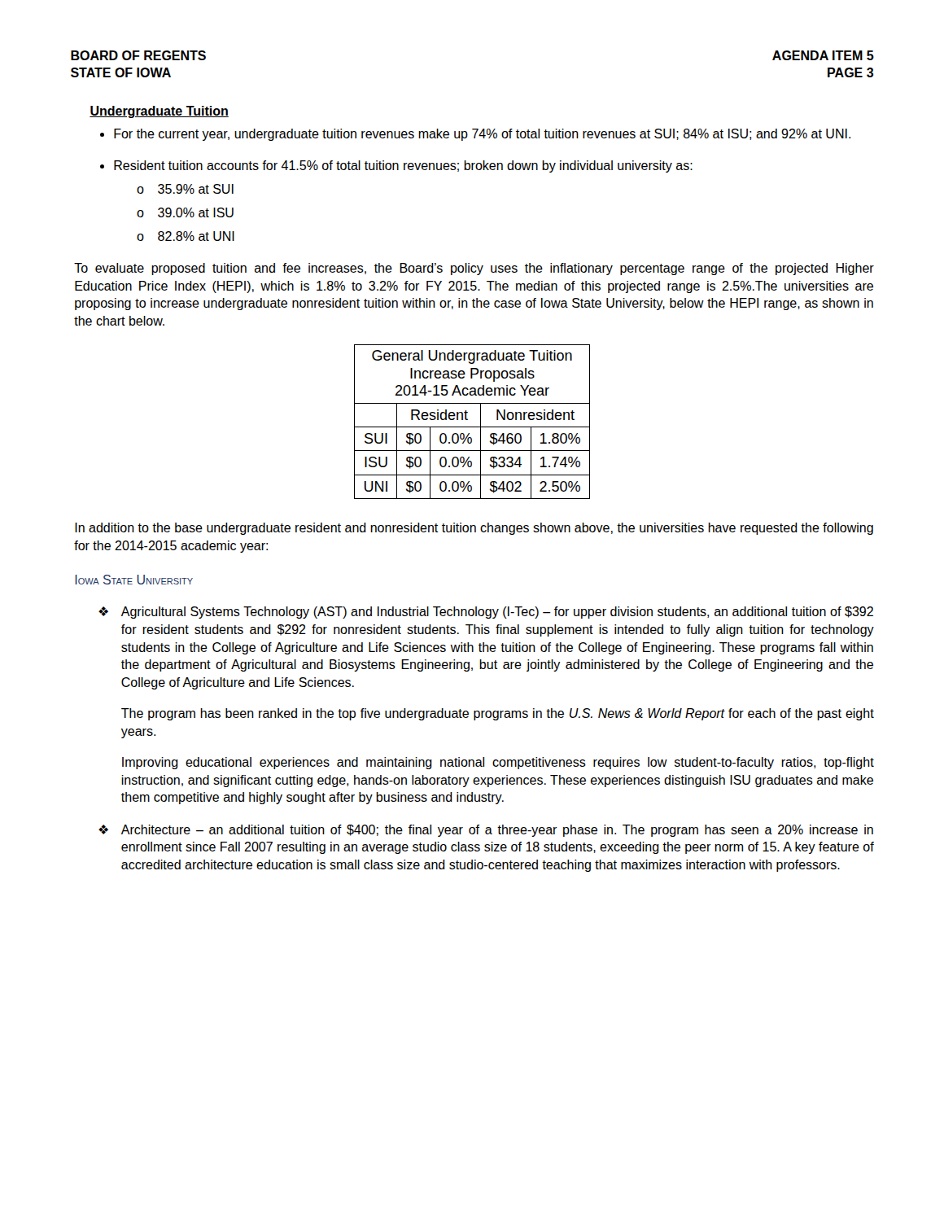BOARD OF REGENTS STATE OF IOWA
AGENDA ITEM 5 PAGE 3
Undergraduate Tuition
For the current year, undergraduate tuition revenues make up 74% of total tuition revenues at SUI; 84% at ISU; and 92% at UNI.
Resident tuition accounts for 41.5% of total tuition revenues; broken down by individual university as:
35.9% at SUI
39.0% at ISU
82.8% at UNI
To evaluate proposed tuition and fee increases, the Board’s policy uses the inflationary percentage range of the projected Higher Education Price Index (HEPI), which is 1.8% to 3.2% for FY 2015. The median of this projected range is 2.5%.The universities are proposing to increase undergraduate nonresident tuition within or, in the case of Iowa State University, below the HEPI range, as shown in the chart below.
General Undergraduate Tuition Increase Proposals 2014-15 Academic Year
| | Resident | Nonresident |
| SUI | $0 | 0.0% | $460 | 1.80% |
| ISU | $0 | 0.0% | $334 | 1.74% |
| UNI | $0 | 0.0% | $402 | 2.50% |
In addition to the base undergraduate resident and nonresident tuition changes shown above, the universities have requested the following for the 2014-2015 academic year:
Iowa State University
Agricultural Systems Technology (AST) and Industrial Technology (I-Tec) – for upper division students, an additional tuition of $392 for resident students and $292 for nonresident students. This final supplement is intended to fully align tuition for technology students in the College of Agriculture and Life Sciences with the tuition of the College of Engineering. These programs fall within the department of Agricultural and Biosystems Engineering, but are jointly administered by the College of Engineering and the College of Agriculture and Life Sciences.
The program has been ranked in the top five undergraduate programs in the U.S. News & World Report for each of the past eight years.
Improving educational experiences and maintaining national competitiveness requires low student-to-faculty ratios, top-flight instruction, and significant cutting edge, hands-on laboratory experiences. These experiences distinguish ISU graduates and make them competitive and highly sought after by business and industry.
Architecture – an additional tuition of $400; the final year of a three-year phase in. The program has seen a 20% increase in enrollment since Fall 2007 resulting in an average studio class size of 18 students, exceeding the peer norm of 15. A key feature of accredited architecture education is small class size and studio-centered teaching that maximizes interaction with professors.